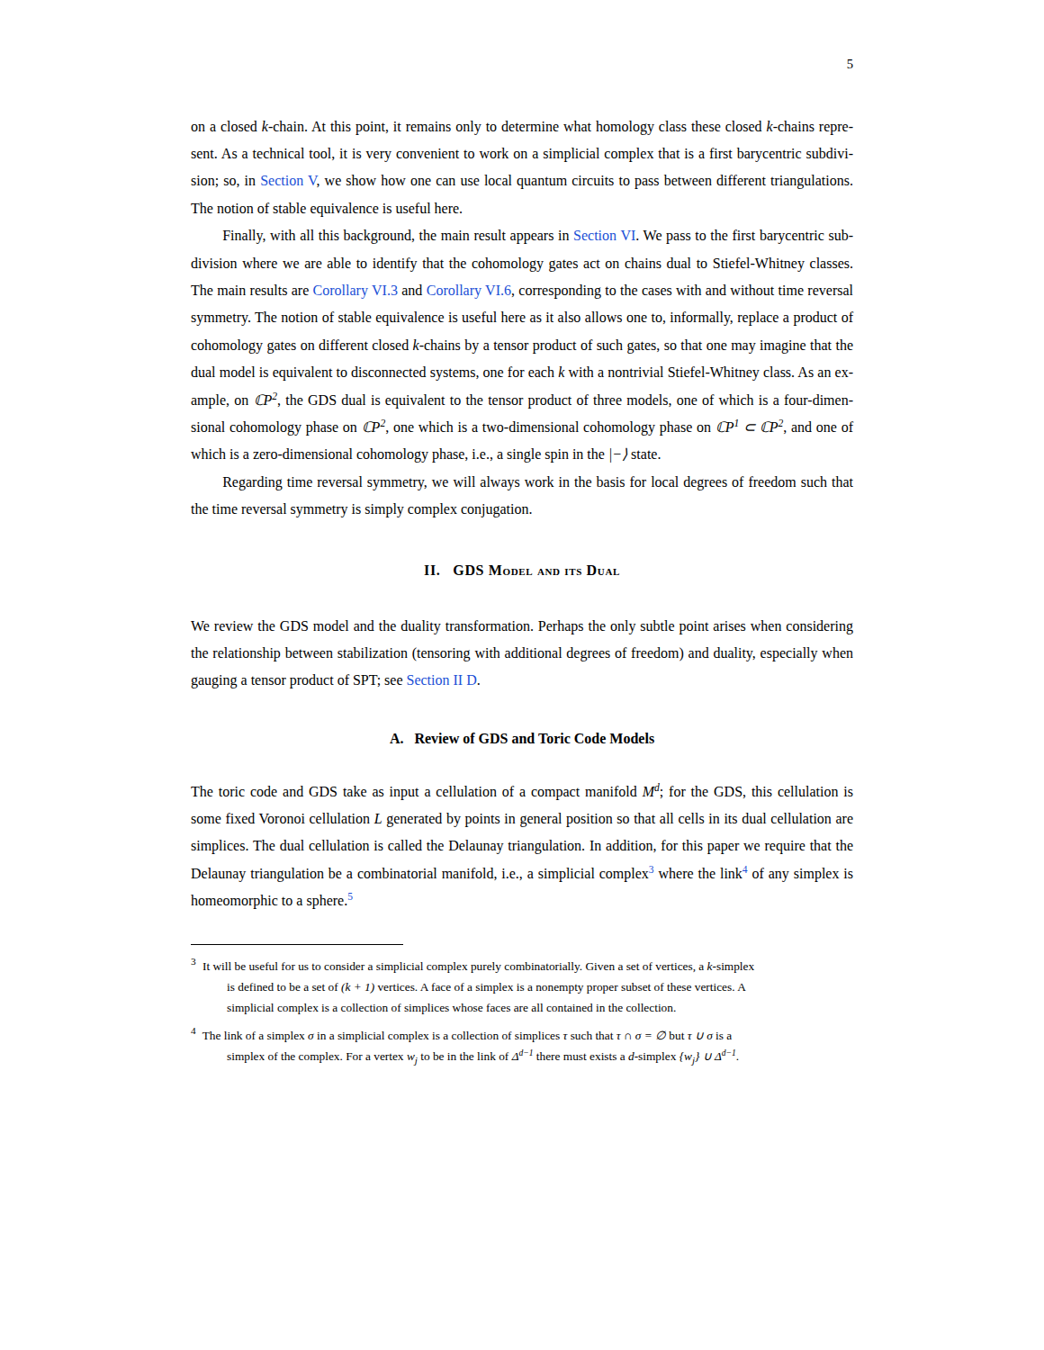5
on a closed k-chain. At this point, it remains only to determine what homology class these closed k-chains represent. As a technical tool, it is very convenient to work on a simplicial complex that is a first barycentric subdivision; so, in Section V, we show how one can use local quantum circuits to pass between different triangulations. The notion of stable equivalence is useful here.
Finally, with all this background, the main result appears in Section VI. We pass to the first barycentric subdivision where we are able to identify that the cohomology gates act on chains dual to Stiefel-Whitney classes. The main results are Corollary VI.3 and Corollary VI.6, corresponding to the cases with and without time reversal symmetry. The notion of stable equivalence is useful here as it also allows one to, informally, replace a product of cohomology gates on different closed k-chains by a tensor product of such gates, so that one may imagine that the dual model is equivalent to disconnected systems, one for each k with a nontrivial Stiefel-Whitney class. As an example, on ℂP2, the GDS dual is equivalent to the tensor product of three models, one of which is a four-dimensional cohomology phase on ℂP2, one which is a two-dimensional cohomology phase on ℂP1 ⊂ ℂP2, and one of which is a zero-dimensional cohomology phase, i.e., a single spin in the |−⟩ state.
Regarding time reversal symmetry, we will always work in the basis for local degrees of freedom such that the time reversal symmetry is simply complex conjugation.
II. GDS Model and its Dual
We review the GDS model and the duality transformation. Perhaps the only subtle point arises when considering the relationship between stabilization (tensoring with additional degrees of freedom) and duality, especially when gauging a tensor product of SPT; see Section II D.
A. Review of GDS and Toric Code Models
The toric code and GDS take as input a cellulation of a compact manifold Md; for the GDS, this cellulation is some fixed Voronoi cellulation L generated by points in general position so that all cells in its dual cellulation are simplices. The dual cellulation is called the Delaunay triangulation. In addition, for this paper we require that the Delaunay triangulation be a combinatorial manifold, i.e., a simplicial complex3 where the link4 of any simplex is homeomorphic to a sphere.5
3 It will be useful for us to consider a simplicial complex purely combinatorially. Given a set of vertices, a k-simplex is defined to be a set of (k + 1) vertices. A face of a simplex is a nonempty proper subset of these vertices. A simplicial complex is a collection of simplices whose faces are all contained in the collection.
4 The link of a simplex σ in a simplicial complex is a collection of simplices τ such that τ ∩ σ = ∅ but τ ∪ σ is a simplex of the complex. For a vertex wj to be in the link of Δd−1 there must exists a d-simplex {wj} ∪ Δd−1.